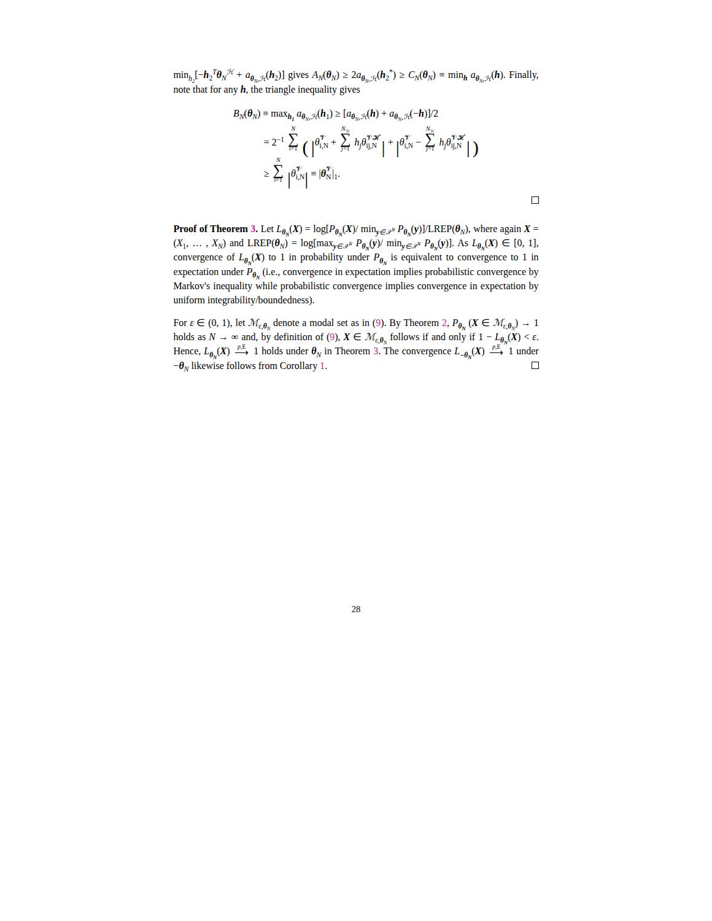minh2[−h2TθNℋ + aθN,ℋ(h2)] gives AN(θN) ≥ 2aθN,ℋ(h2*) ≥ CN(θN) ≡ minh aθN,ℋ(h). Finally, note that for any h, the triangle inequality gives
BN(θN) ≡ maxh1 aθN,ℋ(h1) ≥ [aθN,ℋ(h) + aθN,ℋ(−h)]/2 = 2−1 N∑i=1 ( |θ𝒱i,N + Nℋ∑j=1 hj θ𝒱ℋ ij,N | + |θ𝒱i,N − Nℋ∑j=1 hj θ𝒱ℋ ij,N | ) ≥ N∑i=1 |θ𝒱i,N| ≡ |θ𝒱N|1.
Proof of Theorem 3. Let LθN(X) = log[PθN(X)/ miny∈𝒳N PθN(y)]/LREP(θN), where again X = (X1, … , XN) and LREP(θN) = log[maxy∈𝒳N PθN(y)/ miny∈𝒳N PθN(y)]. As LθN(X) ∈ [0, 1], convergence of LθN(X) to 1 in probability under PθN is equivalent to convergence to 1 in expectation under PθN (i.e., convergence in expectation implies probabilistic convergence by Markov's inequality while probabilistic convergence implies convergence in expectation by uniform integrability/boundedness).
For ε ∈ (0, 1), let ℳε,θN denote a modal set as in (9). By Theorem 2, PθN (X ∈ ℳε,θN) → 1 holds as N → ∞ and, by definition of (9), X ∈ ℳε,θN follows if and only if 1 − LθN(X) < ε. Hence, LθN(X) p,E⟶ 1 holds under θN in Theorem 3. The convergence L−θN(X) p,E⟶ 1 under −θN likewise follows from Corollary 1.
28